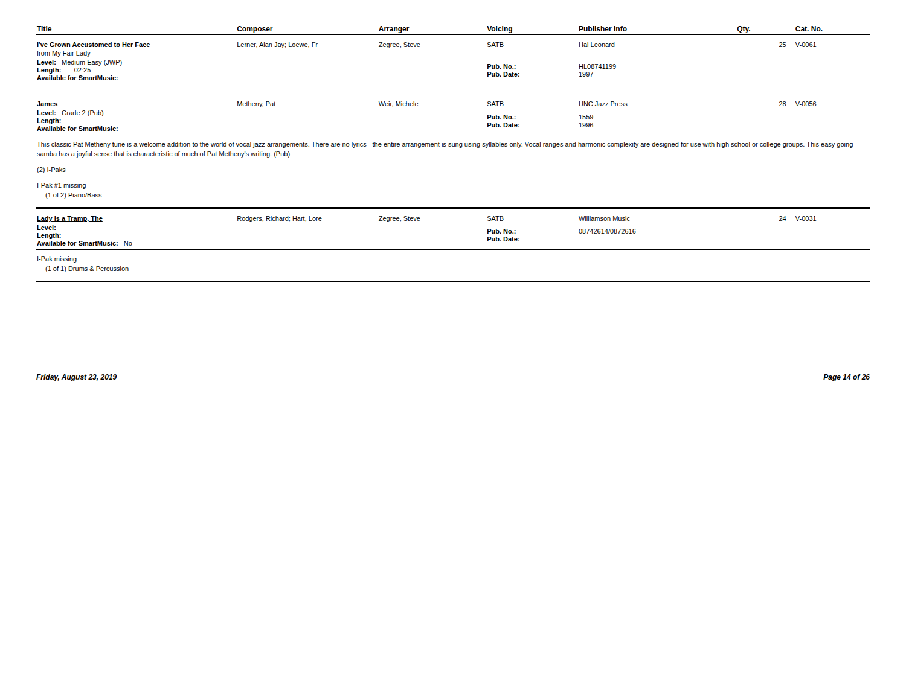| Title | Composer | Arranger | Voicing | Publisher Info | Qty. | Cat. No. |
| --- | --- | --- | --- | --- | --- | --- |
| I've Grown Accustomed to Her Face from My Fair Lady | Lerner, Alan Jay; Loewe, Fr | Zegree, Steve | SATB | Hal Leonard | 25 | V-0061 |
| Level: Medium Easy (JWP) Length: 02:25 Available for SmartMusic: | | | Pub. No.: Pub. Date: | HL08741199 1997 | | |
| James | Metheny, Pat | Weir, Michele | SATB | UNC Jazz Press | 28 | V-0056 |
| Level: Grade 2 (Pub) Length: Available for SmartMusic: | | | Pub. No.: Pub. Date: | 1559 1996 | | |
| This classic Pat Metheny tune is a welcome addition to the world of vocal jazz arrangements. There are no lyrics - the entire arrangement is sung using syllables only. Vocal ranges and harmonic complexity are designed for use with high school or college groups. This easy going samba has a joyful sense that is characteristic of much of Pat Metheny's writing. (Pub) (2) I-Paks I-Pak #1 missing (1 of 2) Piano/Bass |
| Lady is a Tramp, The | Rodgers, Richard; Hart, Lore | Zegree, Steve | SATB | Williamson Music | 24 | V-0031 |
| Level: Length: Available for SmartMusic: No | | | Pub. No.: Pub. Date: | 08742614/0872616 | | |
| I-Pak missing (1 of 1) Drums & Percussion |
Friday, August 23, 2019
Page 14 of 26